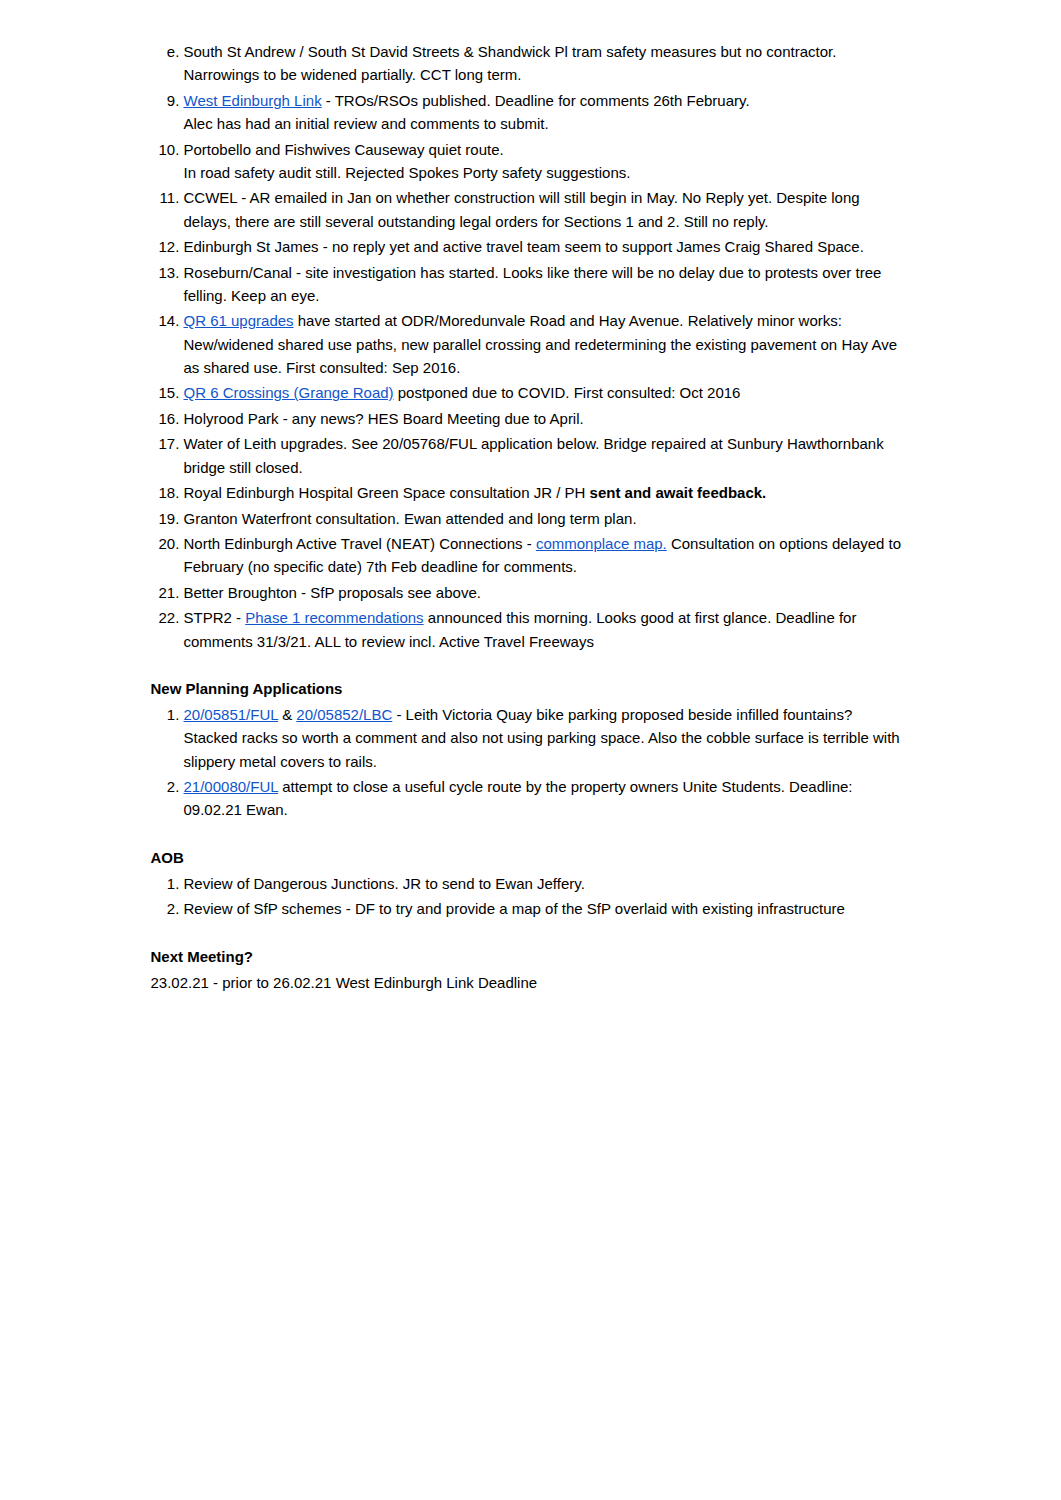South St Andrew / South St David Streets & Shandwick Pl tram safety measures but no contractor. Narrowings to be widened partially. CCT long term.
West Edinburgh Link - TROs/RSOs published. Deadline for comments 26th February.
Alec has had an initial review and comments to submit.
Portobello and Fishwives Causeway quiet route.
In road safety audit still. Rejected Spokes Porty safety suggestions.
CCWEL - AR emailed in Jan on whether construction will still begin in May. No Reply yet. Despite long delays, there are still several outstanding legal orders for Sections 1 and 2. Still no reply.
Edinburgh St James - no reply yet and active travel team seem to support James Craig Shared Space.
Roseburn/Canal - site investigation has started. Looks like there will be no delay due to protests over tree felling. Keep an eye.
QR 61 upgrades have started at ODR/Moredunvale Road and Hay Avenue. Relatively minor works: New/widened shared use paths, new parallel crossing and redetermining the existing pavement on Hay Ave as shared use. First consulted: Sep 2016.
QR 6 Crossings (Grange Road) postponed due to COVID. First consulted: Oct 2016
Holyrood Park - any news? HES Board Meeting due to April.
Water of Leith upgrades. See 20/05768/FUL application below. Bridge repaired at Sunbury Hawthornbank bridge still closed.
Royal Edinburgh Hospital Green Space consultation JR / PH sent and await feedback.
Granton Waterfront consultation. Ewan attended and long term plan.
North Edinburgh Active Travel (NEAT) Connections - commonplace map. Consultation on options delayed to February (no specific date) 7th Feb deadline for comments.
Better Broughton - SfP proposals see above.
STPR2 - Phase 1 recommendations announced this morning. Looks good at first glance. Deadline for comments 31/3/21. ALL to review incl. Active Travel Freeways
New Planning Applications
20/05851/FUL & 20/05852/LBC - Leith Victoria Quay bike parking proposed beside infilled fountains? Stacked racks so worth a comment and also not using parking space. Also the cobble surface is terrible with slippery metal covers to rails.
21/00080/FUL attempt to close a useful cycle route by the property owners Unite Students. Deadline: 09.02.21 Ewan.
AOB
Review of Dangerous Junctions. JR to send to Ewan Jeffery.
Review of SfP schemes - DF to try and provide a map of the SfP overlaid with existing infrastructure
Next Meeting?
23.02.21 - prior to 26.02.21 West Edinburgh Link Deadline